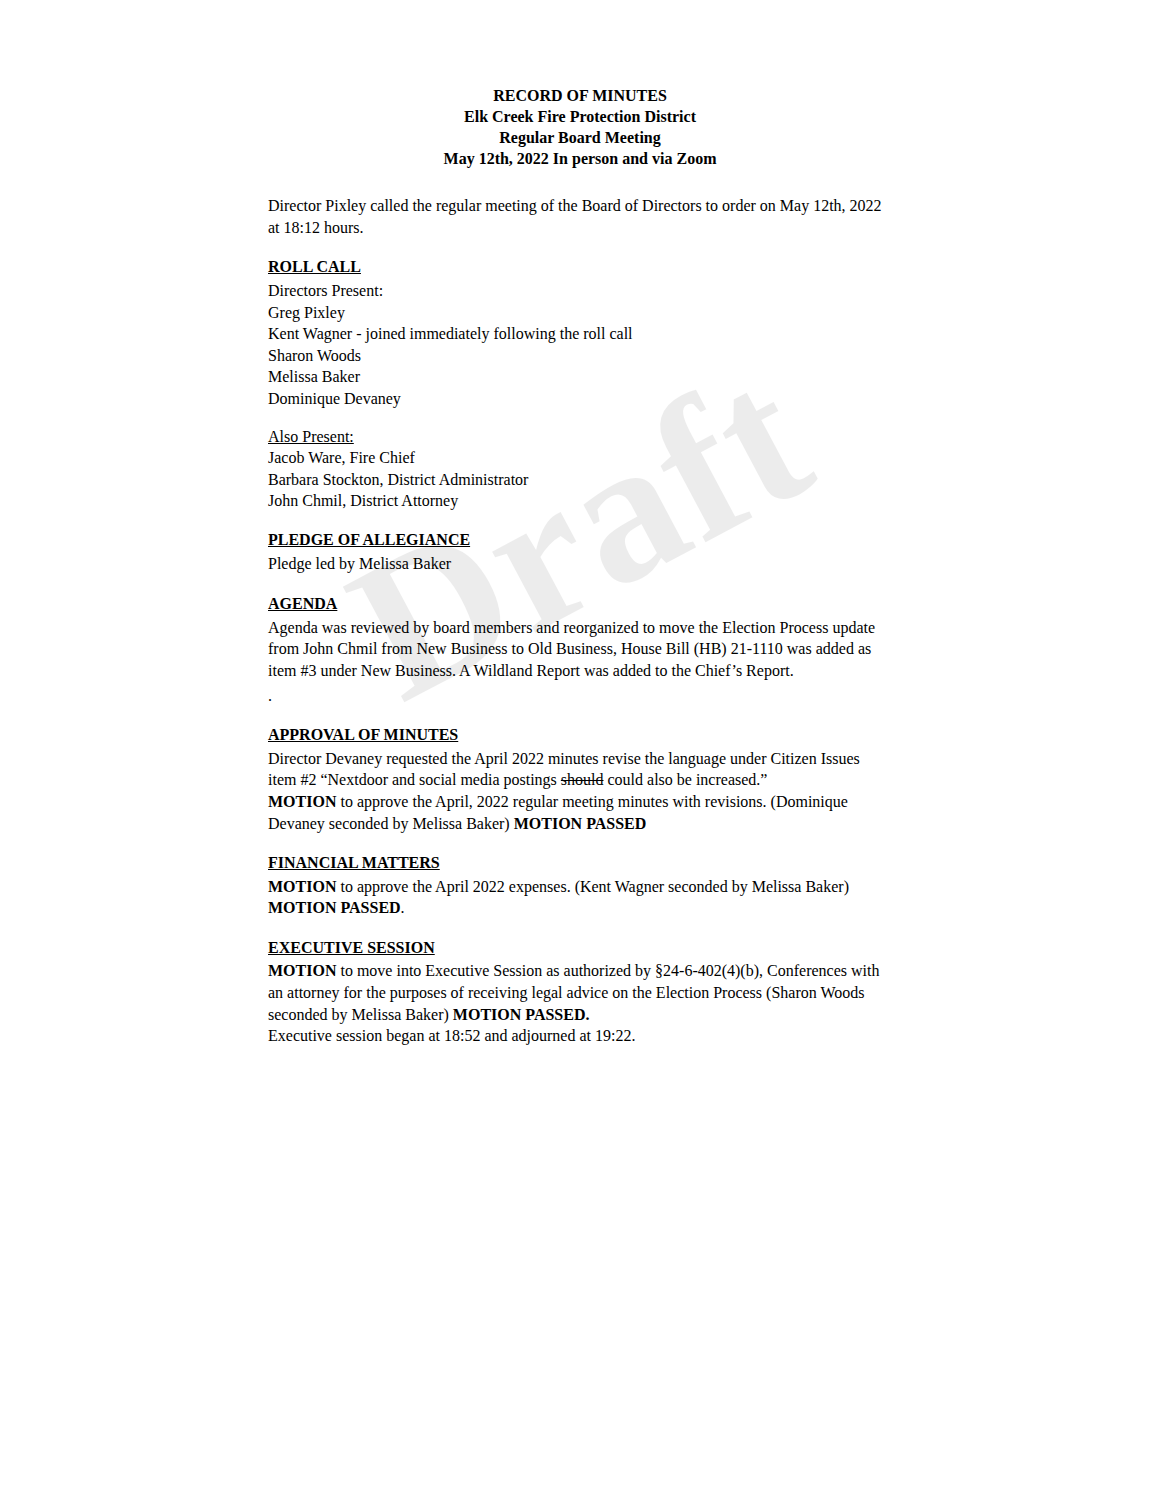Draft
RECORD OF MINUTES
Elk Creek Fire Protection District
Regular Board Meeting
May 12th, 2022 In person and via Zoom
Director Pixley called the regular meeting of the Board of Directors to order on May 12th, 2022 at 18:12 hours.
Roll Call
Directors Present:
Greg Pixley
Kent Wagner - joined immediately following the roll call
Sharon Woods
Melissa Baker
Dominique Devaney
Also Present:
Jacob Ware, Fire Chief
Barbara Stockton, District Administrator
John Chmil, District Attorney
Pledge of Allegiance
Pledge led by Melissa Baker
Agenda
Agenda was reviewed by board members and reorganized to move the Election Process update from John Chmil from New Business to Old Business, House Bill (HB) 21-1110 was added as item #3 under New Business. A Wildland Report was added to the Chief’s Report.
.
Approval of Minutes
Director Devaney requested the April 2022 minutes revise the language under Citizen Issues item #2 “Nextdoor and social media postings should could also be increased.”
MOTION to approve the April, 2022 regular meeting minutes with revisions. (Dominique Devaney seconded by Melissa Baker) MOTION PASSED
Financial Matters
MOTION to approve the April 2022 expenses. (Kent Wagner seconded by Melissa Baker) MOTION PASSED.
Executive Session
MOTION to move into Executive Session as authorized by §24-6-402(4)(b), Conferences with an attorney for the purposes of receiving legal advice on the Election Process (Sharon Woods seconded by Melissa Baker) MOTION PASSED.
Executive session began at 18:52 and adjourned at 19:22.